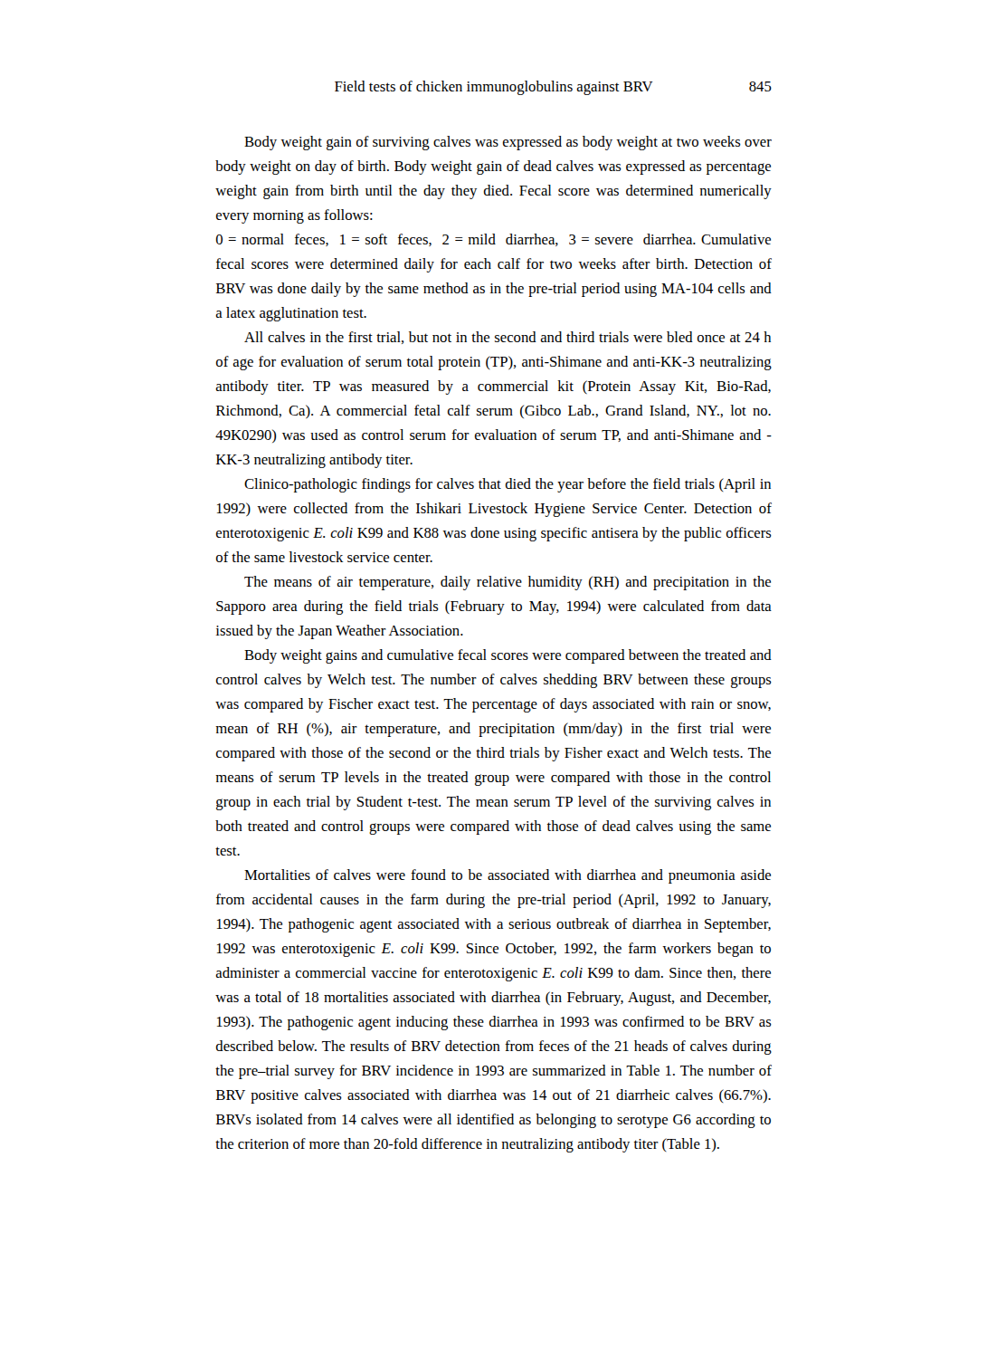Field tests of chicken immunoglobulins against BRV 845
Body weight gain of surviving calves was expressed as body weight at two weeks over body weight on day of birth. Body weight gain of dead calves was expressed as percentage weight gain from birth until the day they died. Fecal score was determined numerically every morning as follows:
0 = normal feces, 1 = soft feces, 2 = mild diarrhea, 3 = severe diarrhea. Cumulative fecal scores were determined daily for each calf for two weeks after birth. Detection of BRV was done daily by the same method as in the pre-trial period using MA-104 cells and a latex agglutination test.
All calves in the first trial, but not in the second and third trials were bled once at 24 h of age for evaluation of serum total protein (TP), anti-Shimane and anti-KK-3 neutralizing antibody titer. TP was measured by a commercial kit (Protein Assay Kit, Bio-Rad, Richmond, Ca). A commercial fetal calf serum (Gibco Lab., Grand Island, NY., lot no. 49K0290) was used as control serum for evaluation of serum TP, and anti-Shimane and -KK-3 neutralizing antibody titer.
Clinico-pathologic findings for calves that died the year before the field trials (April in 1992) were collected from the Ishikari Livestock Hygiene Service Center. Detection of enterotoxigenic E. coli K99 and K88 was done using specific antisera by the public officers of the same livestock service center.
The means of air temperature, daily relative humidity (RH) and precipitation in the Sapporo area during the field trials (February to May, 1994) were calculated from data issued by the Japan Weather Association.
Body weight gains and cumulative fecal scores were compared between the treated and control calves by Welch test. The number of calves shedding BRV between these groups was compared by Fischer exact test. The percentage of days associated with rain or snow, mean of RH (%), air temperature, and precipitation (mm/day) in the first trial were compared with those of the second or the third trials by Fisher exact and Welch tests. The means of serum TP levels in the treated group were compared with those in the control group in each trial by Student t-test. The mean serum TP level of the surviving calves in both treated and control groups were compared with those of dead calves using the same test.
Mortalities of calves were found to be associated with diarrhea and pneumonia aside from accidental causes in the farm during the pre-trial period (April, 1992 to January, 1994). The pathogenic agent associated with a serious outbreak of diarrhea in September, 1992 was enterotoxigenic E. coli K99. Since October, 1992, the farm workers began to administer a commercial vaccine for enterotoxigenic E. coli K99 to dam. Since then, there was a total of 18 mortalities associated with diarrhea (in February, August, and December, 1993). The pathogenic agent inducing these diarrhea in 1993 was confirmed to be BRV as described below. The results of BRV detection from feces of the 21 heads of calves during the pre–trial survey for BRV incidence in 1993 are summarized in Table 1. The number of BRV positive calves associated with diarrhea was 14 out of 21 diarrheic calves (66.7%). BRVs isolated from 14 calves were all identified as belonging to serotype G6 according to the criterion of more than 20-fold difference in neutralizing antibody titer (Table 1).